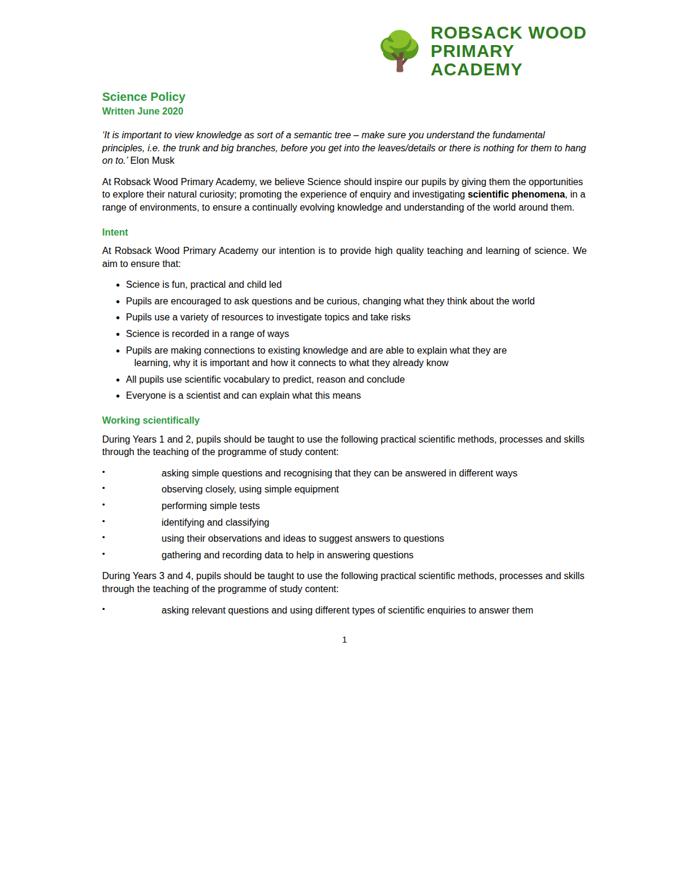🌳 ROBSACK WOOD
PRIMARY
ACADEMY
Science Policy
Written June 2020
‘It is important to view knowledge as sort of a semantic tree – make sure you understand the fundamental principles, i.e. the trunk and big branches, before you get into the leaves/details or there is nothing for them to hang on to.’ Elon Musk
At Robsack Wood Primary Academy, we believe Science should inspire our pupils by giving them the opportunities to explore their natural curiosity; promoting the experience of enquiry and investigating scientific phenomena, in a range of environments, to ensure a continually evolving knowledge and understanding of the world around them.
Intent
At Robsack Wood Primary Academy our intention is to provide high quality teaching and learning of science. We aim to ensure that:
Science is fun, practical and child led
Pupils are encouraged to ask questions and be curious, changing what they think about the world
Pupils use a variety of resources to investigate topics and take risks
Science is recorded in a range of ways
Pupils are making connections to existing knowledge and are able to explain what they arelearning, why it is important and how it connects to what they already know
All pupils use scientific vocabulary to predict, reason and conclude
Everyone is a scientist and can explain what this means
Working scientifically
During Years 1 and 2, pupils should be taught to use the following practical scientific methods, processes and skills through the teaching of the programme of study content:
asking simple questions and recognising that they can be answered in different ways
observing closely, using simple equipment
performing simple tests
identifying and classifying
using their observations and ideas to suggest answers to questions
gathering and recording data to help in answering questions
During Years 3 and 4, pupils should be taught to use the following practical scientific methods, processes and skills through the teaching of the programme of study content:
asking relevant questions and using different types of scientific enquiries to answer them
1